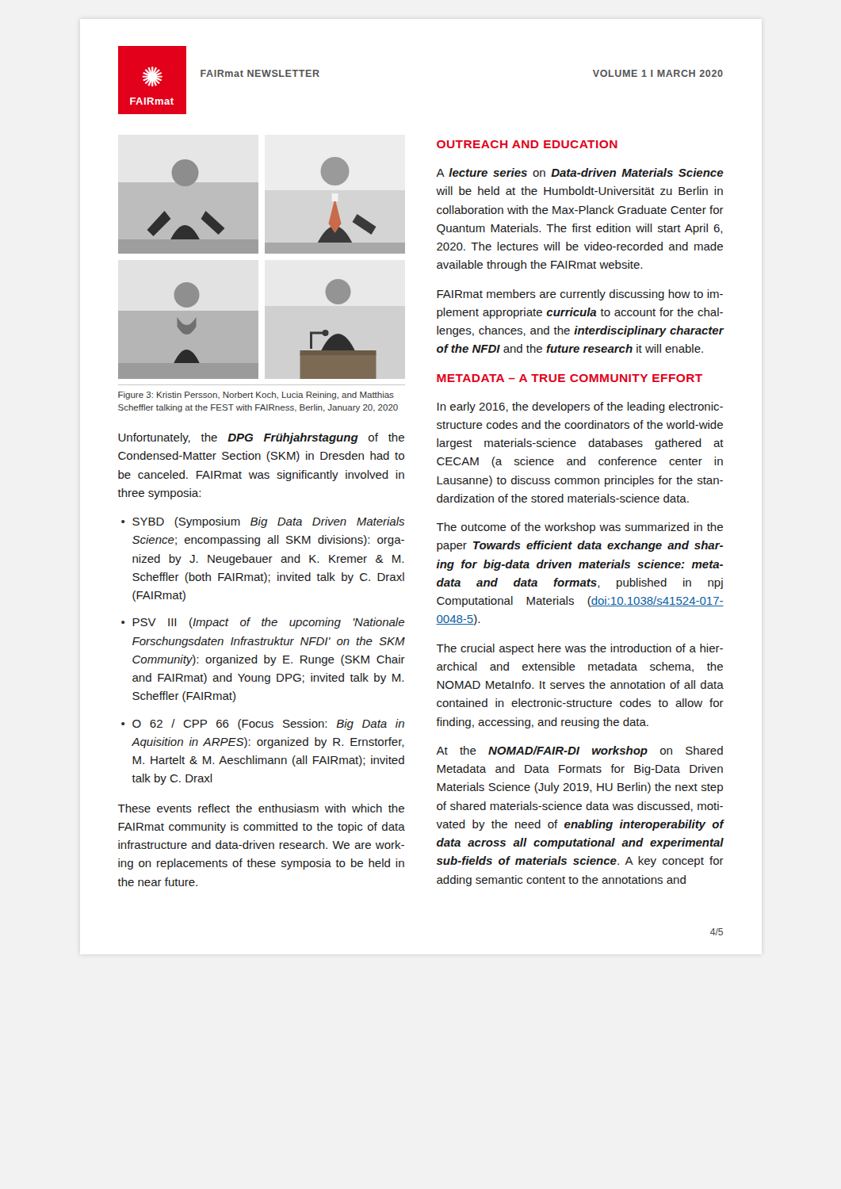✺
FAIRmat
FAIRmat NEWSLETTER
VOLUME 1 I MARCH 2020
Figure 3: Kristin Persson, Norbert Koch, Lucia Reining, and Matthias Scheffler talking at the FEST with FAIRness, Berlin, January 20, 2020
Unfortunately, the DPG Frühjahrstagung of the Condensed-Matter Section (SKM) in Dresden had to be canceled. FAIRmat was significantly involved in three symposia:
SYBD (Symposium Big Data Driven Materials Science; encompassing all SKM divisions): organized by J. Neugebauer and K. Kremer & M. Scheffler (both FAIRmat); invited talk by C. Draxl (FAIRmat)
PSV III (Impact of the upcoming 'Nationale Forschungsdaten Infrastruktur NFDI' on the SKM Community): organized by E. Runge (SKM Chair and FAIRmat) and Young DPG; invited talk by M. Scheffler (FAIRmat)
O 62 / CPP 66 (Focus Session: Big Data in Aquisition in ARPES): organized by R. Ernstorfer, M. Hartelt & M. Aeschlimann (all FAIRmat); invited talk by C. Draxl
These events reflect the enthusiasm with which the FAIRmat community is committed to the topic of data infrastructure and data-driven research. We are working on replacements of these symposia to be held in the near future.
Outreach and Education
A lecture series on Data-driven Materials Science will be held at the Humboldt-Universität zu Berlin in collaboration with the Max-Planck Graduate Center for Quantum Materials. The first edition will start April 6, 2020. The lectures will be video-recorded and made available through the FAIRmat website.
FAIRmat members are currently discussing how to implement appropriate curricula to account for the challenges, chances, and the interdisciplinary character of the NFDI and the future research it will enable.
Metadata – a true community effort
In early 2016, the developers of the leading electronic-structure codes and the coordinators of the world-wide largest materials-science databases gathered at CECAM (a science and conference center in Lausanne) to discuss common principles for the standardization of the stored materials-science data.
The outcome of the workshop was summarized in the paper Towards efficient data exchange and sharing for big-data driven materials science: metadata and data formats, published in npj Computational Materials (doi:10.1038/s41524-017-0048-5).
The crucial aspect here was the introduction of a hierarchical and extensible metadata schema, the NOMAD MetaInfo. It serves the annotation of all data contained in electronic-structure codes to allow for finding, accessing, and reusing the data.
At the NOMAD/FAIR-DI workshop on Shared Metadata and Data Formats for Big-Data Driven Materials Science (July 2019, HU Berlin) the next step of shared materials-science data was discussed, motivated by the need of enabling interoperability of data across all computational and experimental sub-fields of materials science. A key concept for adding semantic content to the annotations and
4/5